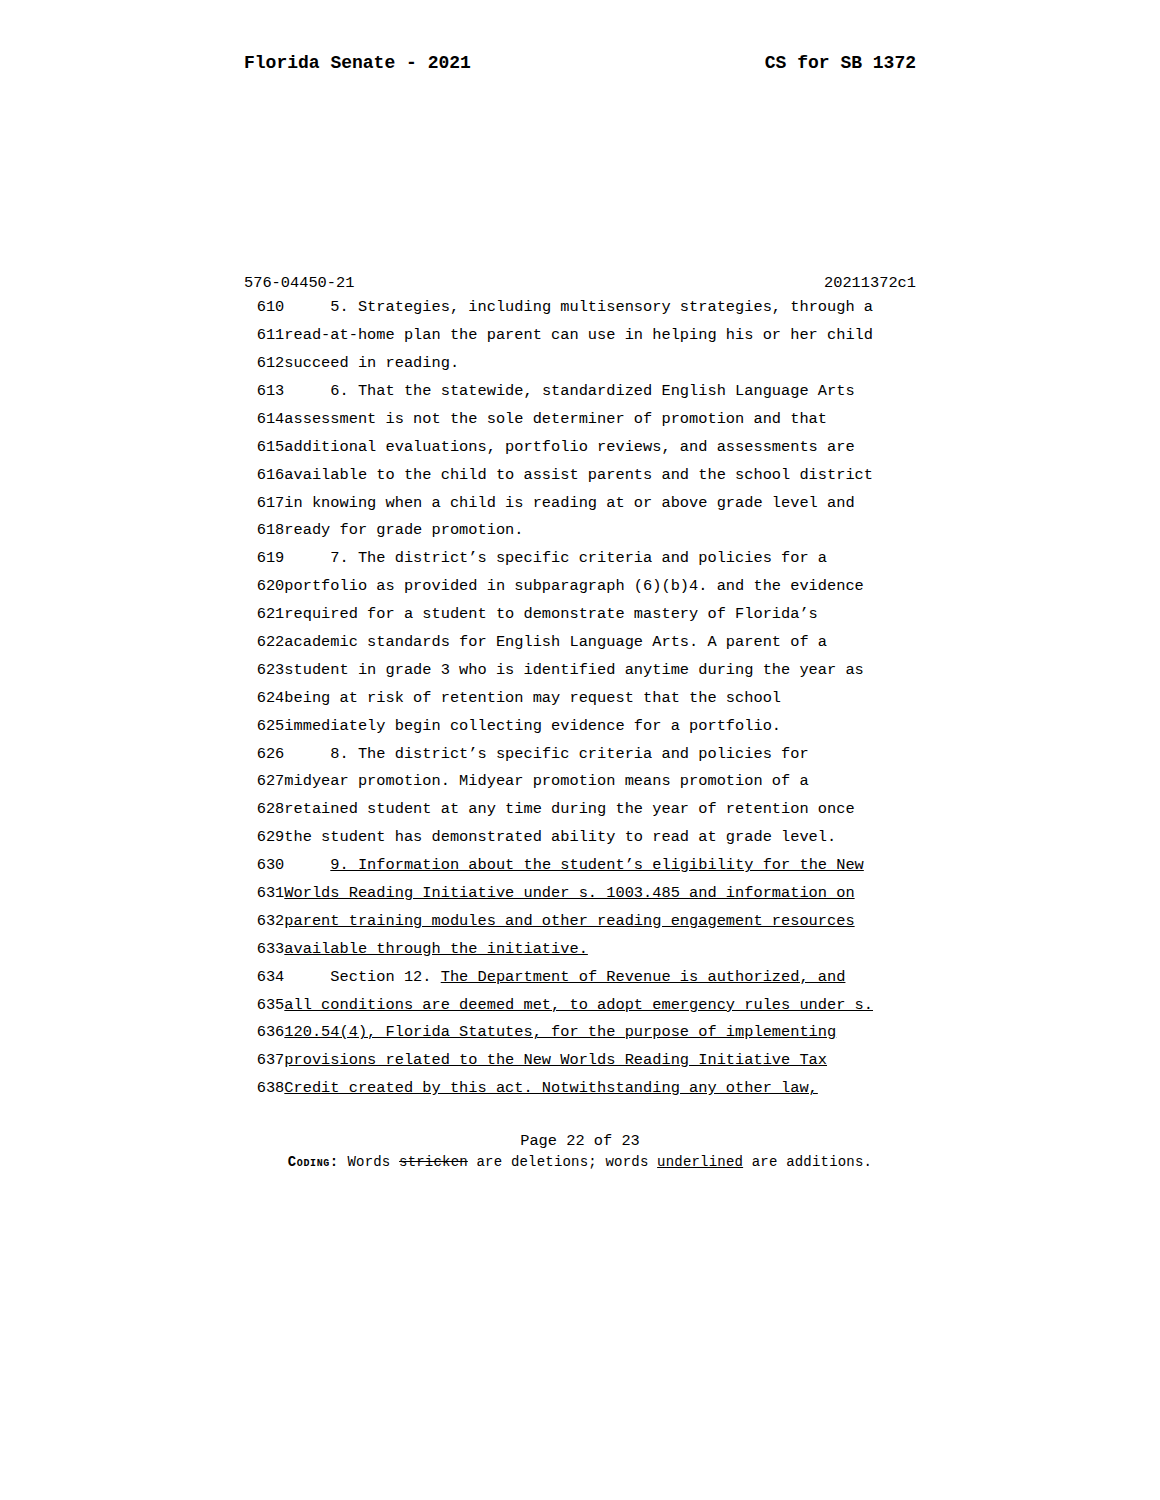Florida Senate - 2021 CS for SB 1372
576-04450-21 20211372c1
| 610 | 5. Strategies, including multisensory strategies, through a |
| 611 | read-at-home plan the parent can use in helping his or her child |
| 612 | succeed in reading. |
| 613 | 6. That the statewide, standardized English Language Arts |
| 614 | assessment is not the sole determiner of promotion and that |
| 615 | additional evaluations, portfolio reviews, and assessments are |
| 616 | available to the child to assist parents and the school district |
| 617 | in knowing when a child is reading at or above grade level and |
| 618 | ready for grade promotion. |
| 619 | 7. The district’s specific criteria and policies for a |
| 620 | portfolio as provided in subparagraph (6)(b)4. and the evidence |
| 621 | required for a student to demonstrate mastery of Florida’s |
| 622 | academic standards for English Language Arts. A parent of a |
| 623 | student in grade 3 who is identified anytime during the year as |
| 624 | being at risk of retention may request that the school |
| 625 | immediately begin collecting evidence for a portfolio. |
| 626 | 8. The district’s specific criteria and policies for |
| 627 | midyear promotion. Midyear promotion means promotion of a |
| 628 | retained student at any time during the year of retention once |
| 629 | the student has demonstrated ability to read at grade level. |
| 630 | 9. Information about the student’s eligibility for the New |
| 631 | Worlds Reading Initiative under s. 1003.485 and information on |
| 632 | parent training modules and other reading engagement resources |
| 633 | available through the initiative. |
| 634 | Section 12. The Department of Revenue is authorized, and |
| 635 | all conditions are deemed met, to adopt emergency rules under s. |
| 636 | 120.54(4), Florida Statutes, for the purpose of implementing |
| 637 | provisions related to the New Worlds Reading Initiative Tax |
| 638 | Credit created by this act. Notwithstanding any other law, |
Page 22 of 23
Coding: Words stricken are deletions; words underlined are additions.